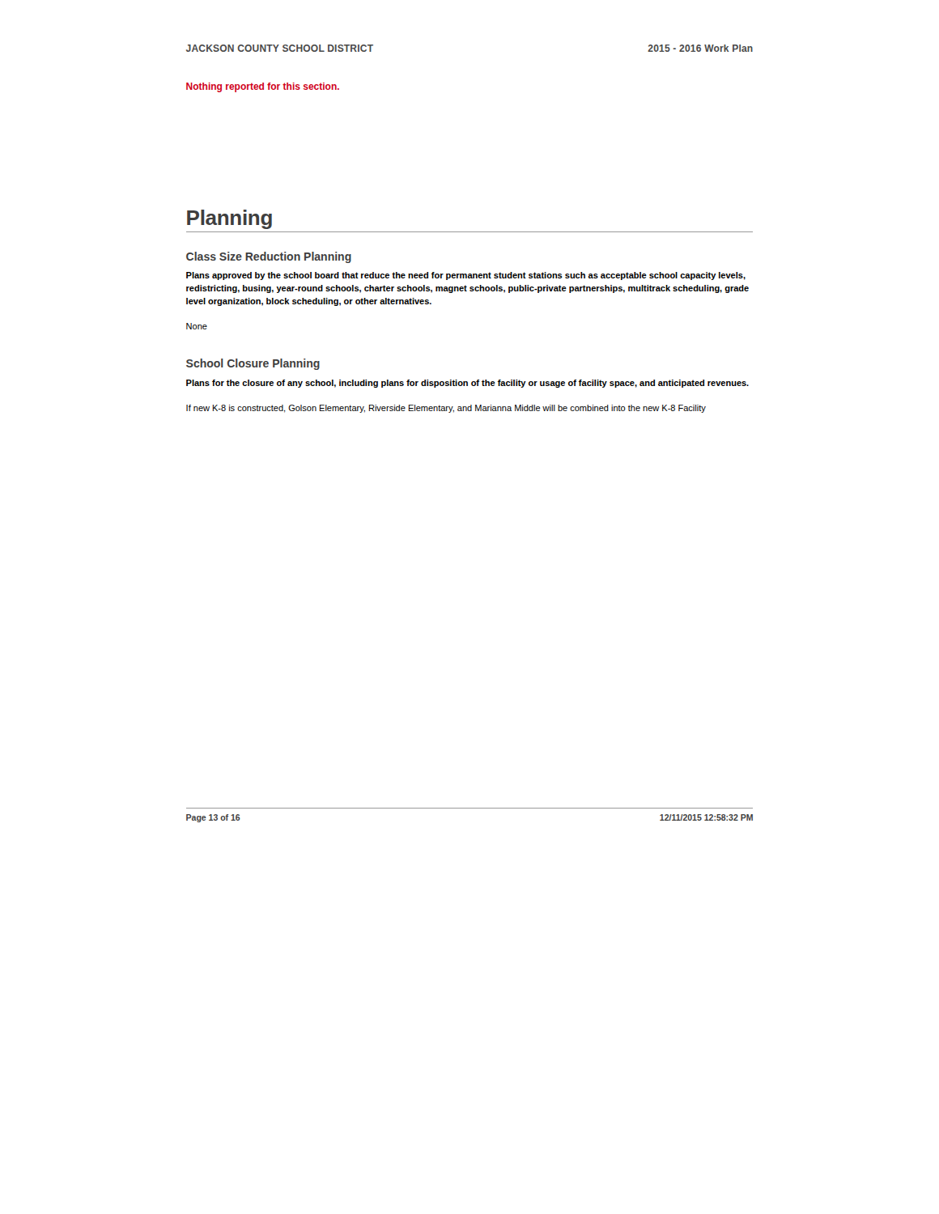JACKSON COUNTY SCHOOL DISTRICT
2015 - 2016 Work Plan
Nothing reported for this section.
Planning
Class Size Reduction Planning
Plans approved by the school board that reduce the need for permanent student stations such as acceptable school capacity levels, redistricting, busing, year-round schools, charter schools, magnet schools, public-private partnerships, multitrack scheduling, grade level organization, block scheduling, or other alternatives.
None
School Closure Planning
Plans for the closure of any school, including plans for disposition of the facility or usage of facility space, and anticipated revenues.
If new K-8 is constructed, Golson Elementary, Riverside Elementary, and Marianna Middle will be combined into the new K-8 Facility
Page 13 of 16
12/11/2015 12:58:32 PM